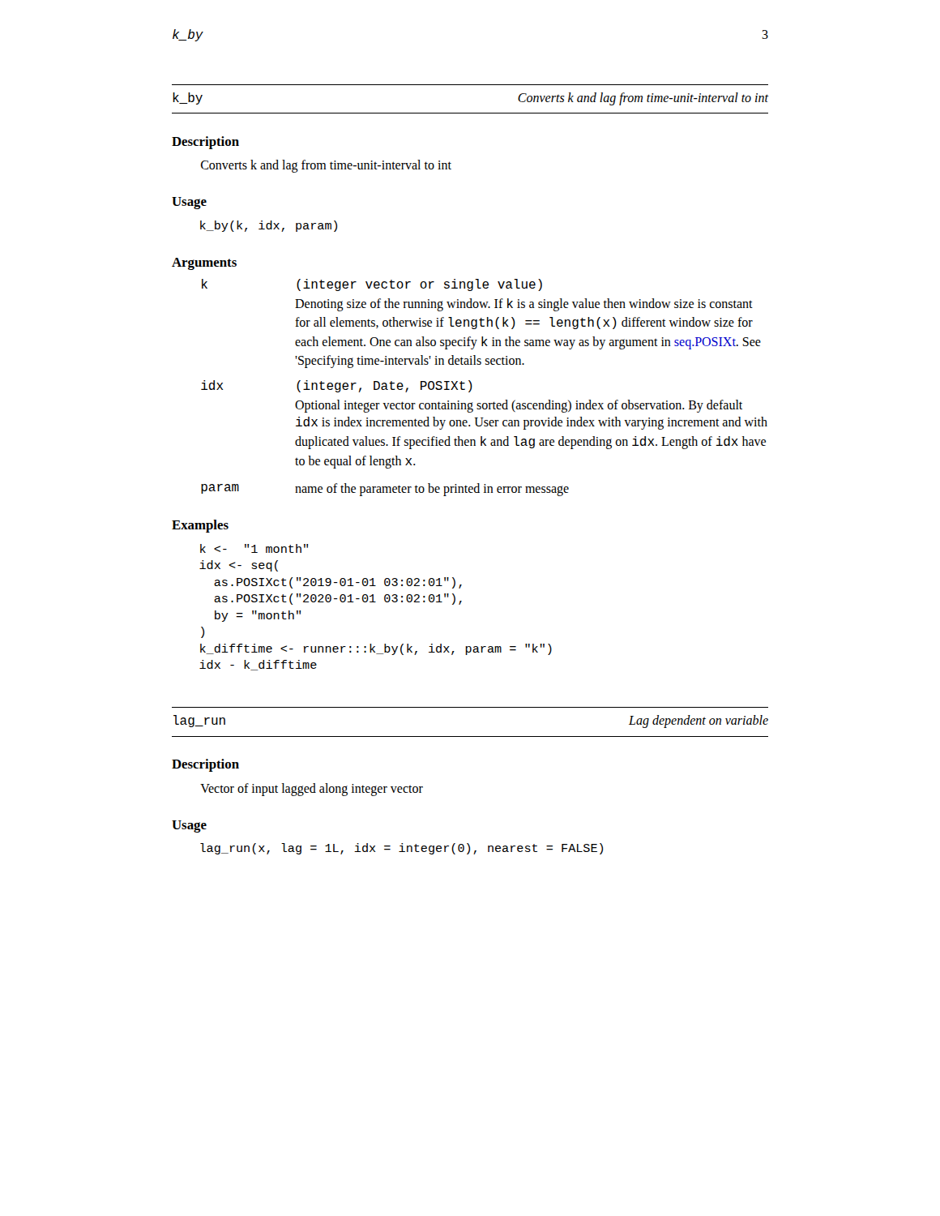k_by 3
k_by Converts k and lag from time-unit-interval to int
Description
Converts k and lag from time-unit-interval to int
Usage
k_by(k, idx, param)
Arguments
k
(integer vector or single value)
Denoting size of the running window. If k is a single value then window size is constant for all elements, otherwise if length(k) == length(x) different window size for each element. One can also specify k in the same way as by argument in seq.POSIXt. See 'Specifying time-intervals' in details section.
idx
(integer, Date, POSIXt)
Optional integer vector containing sorted (ascending) index of observation. By default idx is index incremented by one. User can provide index with varying increment and with duplicated values. If specified then k and lag are depending on idx. Length of idx have to be equal of length x.
param
name of the parameter to be printed in error message
Examples
k <-  "1 month"
idx <- seq(
  as.POSIXct("2019-01-01 03:02:01"),
  as.POSIXct("2020-01-01 03:02:01"),
  by = "month"
)
k_difftime <- runner:::k_by(k, idx, param = "k")
idx - k_difftime
lag_run Lag dependent on variable
Description
Vector of input lagged along integer vector
Usage
lag_run(x, lag = 1L, idx = integer(0), nearest = FALSE)